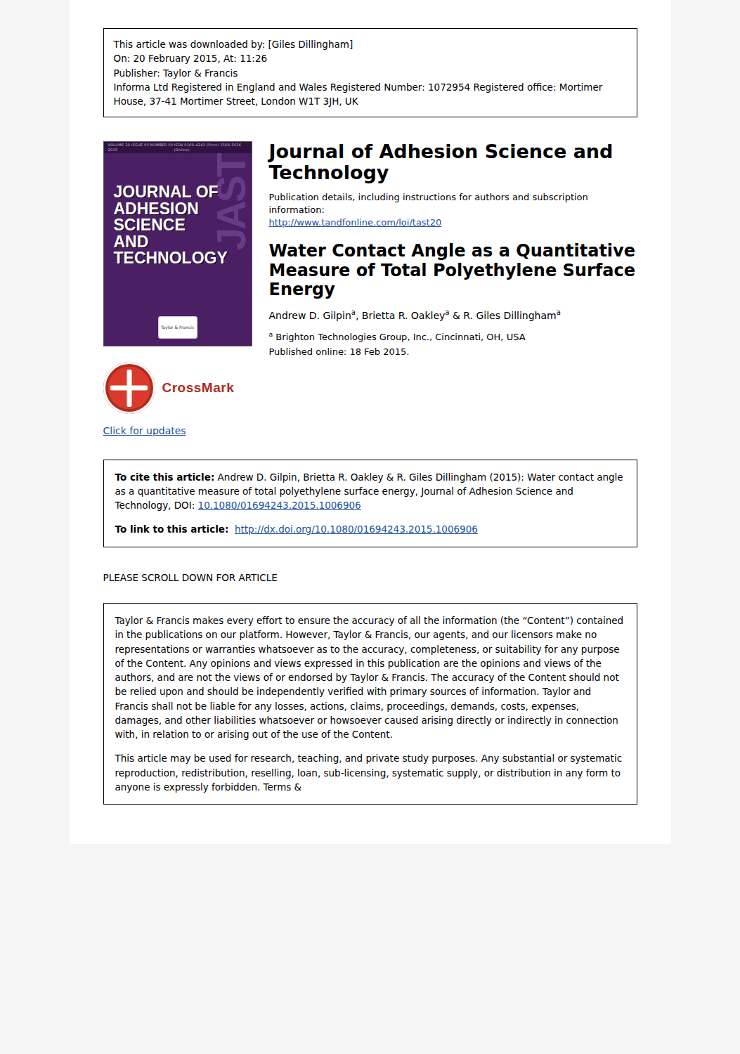This article was downloaded by: [Giles Dillingham]
On: 20 February 2015, At: 11:26
Publisher: Taylor & Francis
Informa Ltd Registered in England and Wales Registered Number: 1072954 Registered office: Mortimer House, 37-41 Mortimer Street, London W1T 3JH, UK
VOLUME 29 ISSUE 00 NUMBER 00 2015 ISSN 0169-4243 (Print) 1568-5616 (Online)
JAST
JOURNAL OF ADHESION SCIENCE AND TECHNOLOGY
Taylor & Francis
CrossMark
Click for updates
Journal of Adhesion Science and Technology
Publication details, including instructions for authors and subscription information:
http://www.tandfonline.com/loi/tast20
Water Contact Angle as a Quantitative Measure of Total Polyethylene Surface Energy
Andrew D. Gilpina, Brietta R. Oakleya & R. Giles Dillinghama
a Brighton Technologies Group, Inc., Cincinnati, OH, USA
Published online: 18 Feb 2015.
To cite this article: Andrew D. Gilpin, Brietta R. Oakley & R. Giles Dillingham (2015): Water contact angle as a quantitative measure of total polyethylene surface energy, Journal of Adhesion Science and Technology, DOI: 10.1080/01694243.2015.1006906
To link to this article: http://dx.doi.org/10.1080/01694243.2015.1006906
PLEASE SCROLL DOWN FOR ARTICLE
Taylor & Francis makes every effort to ensure the accuracy of all the information (the “Content”) contained in the publications on our platform. However, Taylor & Francis, our agents, and our licensors make no representations or warranties whatsoever as to the accuracy, completeness, or suitability for any purpose of the Content. Any opinions and views expressed in this publication are the opinions and views of the authors, and are not the views of or endorsed by Taylor & Francis. The accuracy of the Content should not be relied upon and should be independently verified with primary sources of information. Taylor and Francis shall not be liable for any losses, actions, claims, proceedings, demands, costs, expenses, damages, and other liabilities whatsoever or howsoever caused arising directly or indirectly in connection with, in relation to or arising out of the use of the Content.
This article may be used for research, teaching, and private study purposes. Any substantial or systematic reproduction, redistribution, reselling, loan, sub-licensing, systematic supply, or distribution in any form to anyone is expressly forbidden. Terms &